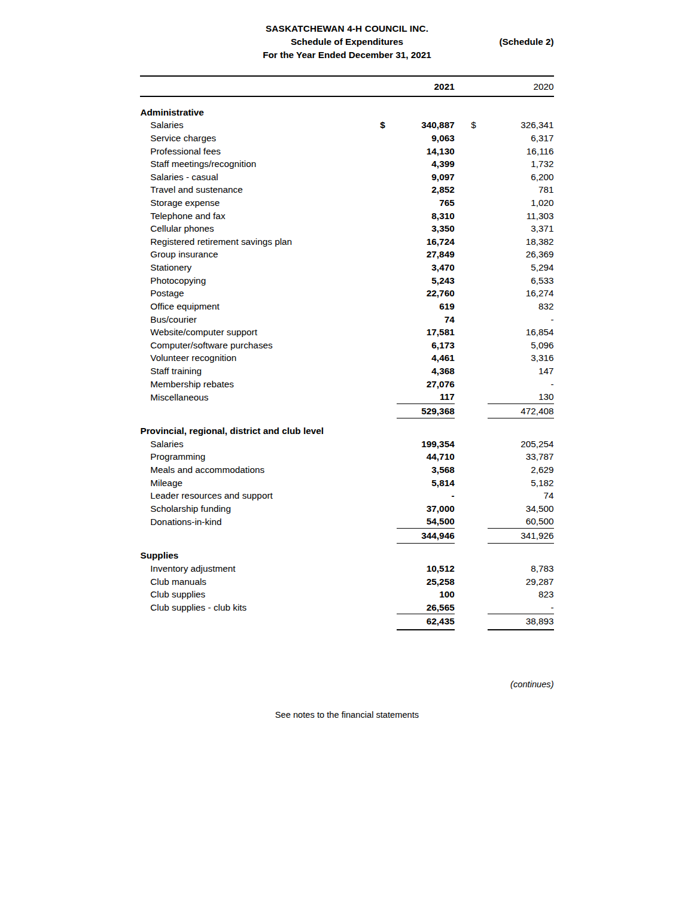SASKATCHEWAN 4-H COUNCIL INC.
Schedule of Expenditures (Schedule 2)
For the Year Ended December 31, 2021
| | 2021 | | 2020 |
| --- | --- | --- | --- |
| Administrative | |
| Salaries | $ | 340,887 | | $ | 326,341 |
| Service charges | | 9,063 | | | 6,317 |
| Professional fees | | 14,130 | | | 16,116 |
| Staff meetings/recognition | | 4,399 | | | 1,732 |
| Salaries - casual | | 9,097 | | | 6,200 |
| Travel and sustenance | | 2,852 | | | 781 |
| Storage expense | | 765 | | | 1,020 |
| Telephone and fax | | 8,310 | | | 11,303 |
| Cellular phones | | 3,350 | | | 3,371 |
| Registered retirement savings plan | | 16,724 | | | 18,382 |
| Group insurance | | 27,849 | | | 26,369 |
| Stationery | | 3,470 | | | 5,294 |
| Photocopying | | 5,243 | | | 6,533 |
| Postage | | 22,760 | | | 16,274 |
| Office equipment | | 619 | | | 832 |
| Bus/courier | | 74 | | | - |
| Website/computer support | | 17,581 | | | 16,854 |
| Computer/software purchases | | 6,173 | | | 5,096 |
| Volunteer recognition | | 4,461 | | | 3,316 |
| Staff training | | 4,368 | | | 147 |
| Membership rebates | | 27,076 | | | - |
| Miscellaneous | | 117 | | | 130 |
| | | 529,368 | | | 472,408 |
| Provincial, regional, district and club level | |
| Salaries | | 199,354 | | | 205,254 |
| Programming | | 44,710 | | | 33,787 |
| Meals and accommodations | | 3,568 | | | 2,629 |
| Mileage | | 5,814 | | | 5,182 |
| Leader resources and support | | - | | | 74 |
| Scholarship funding | | 37,000 | | | 34,500 |
| Donations-in-kind | | 54,500 | | | 60,500 |
| | | 344,946 | | | 341,926 |
| Supplies | |
| Inventory adjustment | | 10,512 | | | 8,783 |
| Club manuals | | 25,258 | | | 29,287 |
| Club supplies | | 100 | | | 823 |
| Club supplies - club kits | | 26,565 | | | - |
| | | 62,435 | | | 38,893 |
(continues)
See notes to the financial statements